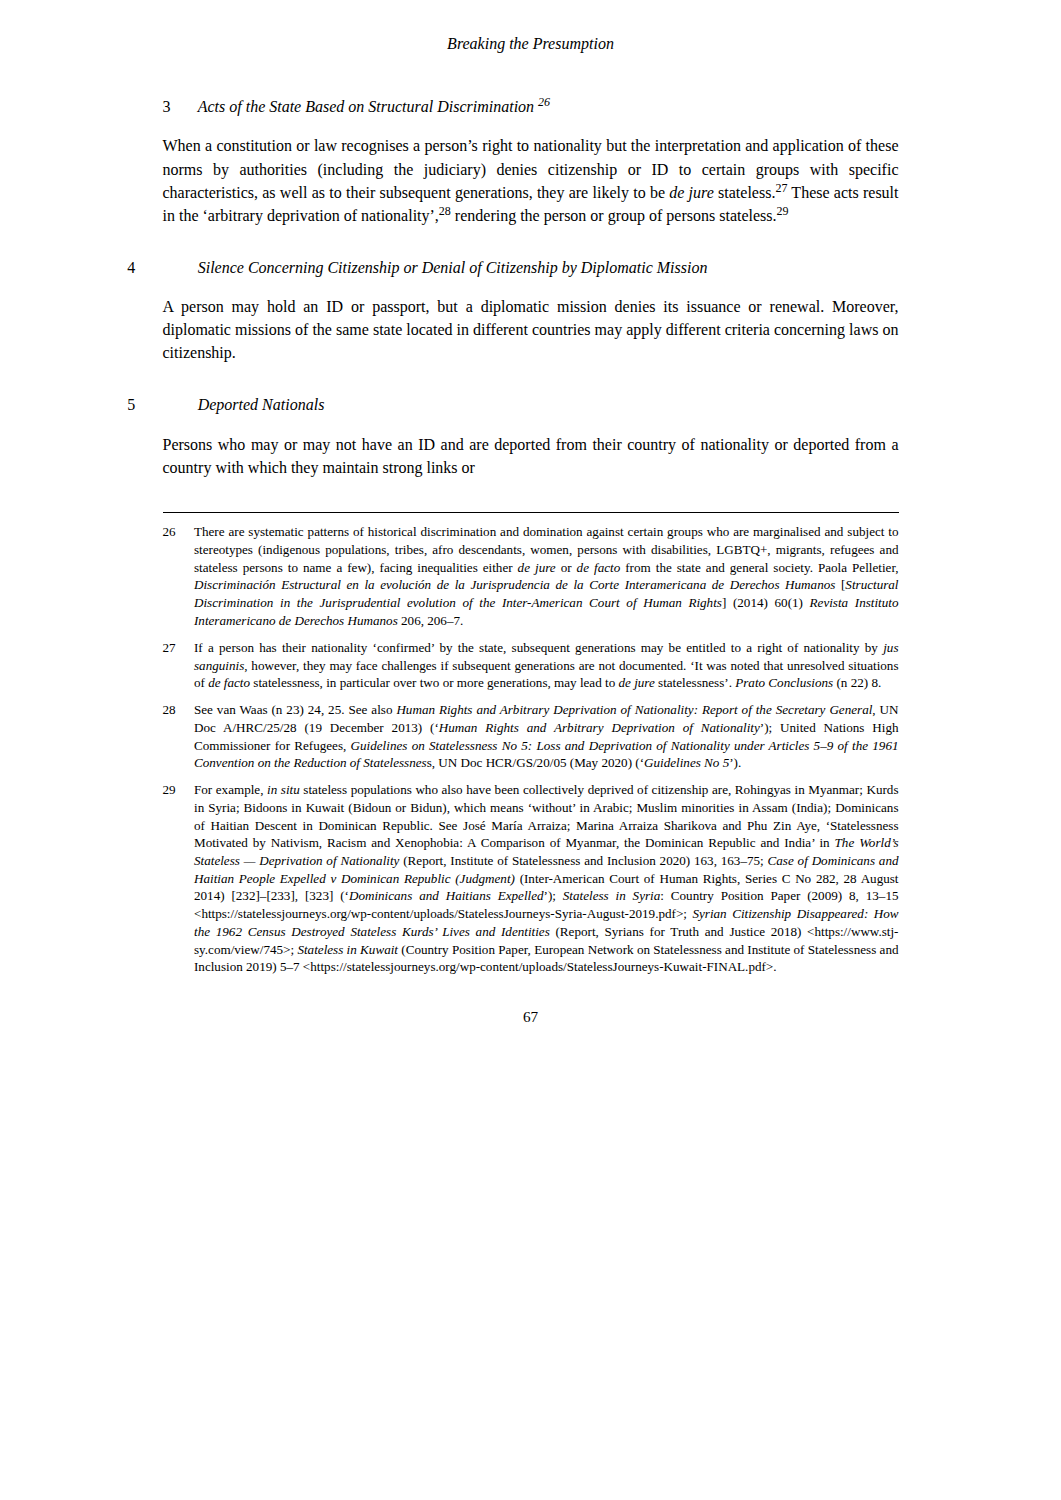Breaking the Presumption
3 Acts of the State Based on Structural Discrimination 26
When a constitution or law recognises a person’s right to nationality but the interpretation and application of these norms by authorities (including the judiciary) denies citizenship or ID to certain groups with specific characteristics, as well as to their subsequent generations, they are likely to be de jure stateless.27 These acts result in the ‘arbitrary deprivation of nationality’,28 rendering the person or group of persons stateless.29
4 Silence Concerning Citizenship or Denial of Citizenship by Diplomatic Mission
A person may hold an ID or passport, but a diplomatic mission denies its issuance or renewal. Moreover, diplomatic missions of the same state located in different countries may apply different criteria concerning laws on citizenship.
5 Deported Nationals
Persons who may or may not have an ID and are deported from their country of nationality or deported from a country with which they maintain strong links or
26 There are systematic patterns of historical discrimination and domination against certain groups who are marginalised and subject to stereotypes (indigenous populations, tribes, afro descendants, women, persons with disabilities, LGBTQ+, migrants, refugees and stateless persons to name a few), facing inequalities either de jure or de facto from the state and general society. Paola Pelletier, Discriminación Estructural en la evolución de la Jurisprudencia de la Corte Interamericana de Derechos Humanos [Structural Discrimination in the Jurisprudential evolution of the Inter-American Court of Human Rights] (2014) 60(1) Revista Instituto Interamericano de Derechos Humanos 206, 206–7.
27 If a person has their nationality ‘confirmed’ by the state, subsequent generations may be entitled to a right of nationality by jus sanguinis, however, they may face challenges if subsequent generations are not documented. ‘It was noted that unresolved situations of de facto statelessness, in particular over two or more generations, may lead to de jure statelessness’. Prato Conclusions (n 22) 8.
28 See van Waas (n 23) 24, 25. See also Human Rights and Arbitrary Deprivation of Nationality: Report of the Secretary General, UN Doc A/HRC/25/28 (19 December 2013) (‘Human Rights and Arbitrary Deprivation of Nationality’); United Nations High Commissioner for Refugees, Guidelines on Statelessness No 5: Loss and Deprivation of Nationality under Articles 5–9 of the 1961 Convention on the Reduction of Statelessness, UN Doc HCR/GS/20/05 (May 2020) (‘Guidelines No 5’).
29 For example, in situ stateless populations who also have been collectively deprived of citizenship are, Rohingyas in Myanmar; Kurds in Syria; Bidoons in Kuwait (Bidoun or Bidun), which means ‘without’ in Arabic; Muslim minorities in Assam (India); Dominicans of Haitian Descent in Dominican Republic. See José María Arraiza; Marina Arraiza Sharikova and Phu Zin Aye, ‘Statelessness Motivated by Nativism, Racism and Xenophobia: A Comparison of Myanmar, the Dominican Republic and India’ in The World’s Stateless — Deprivation of Nationality (Report, Institute of Statelessness and Inclusion 2020) 163, 163–75; Case of Dominicans and Haitian People Expelled v Dominican Republic (Judgment) (Inter-American Court of Human Rights, Series C No 282, 28 August 2014) [232]–[233], [323] (‘Dominicans and Haitians Expelled’); Stateless in Syria: Country Position Paper (2009) 8, 13–15 <https://statelessjourneys.org/wp-content/uploads/StatelessJourneys-Syria-August-2019.pdf>; Syrian Citizenship Disappeared: How the 1962 Census Destroyed Stateless Kurds’ Lives and Identities (Report, Syrians for Truth and Justice 2018) <https://www.stj-sy.com/view/745>; Stateless in Kuwait (Country Position Paper, European Network on Statelessness and Institute of Statelessness and Inclusion 2019) 5–7 <https://statelessjourneys.org/wp-content/uploads/StatelessJourneys-Kuwait-FINAL.pdf>.
67